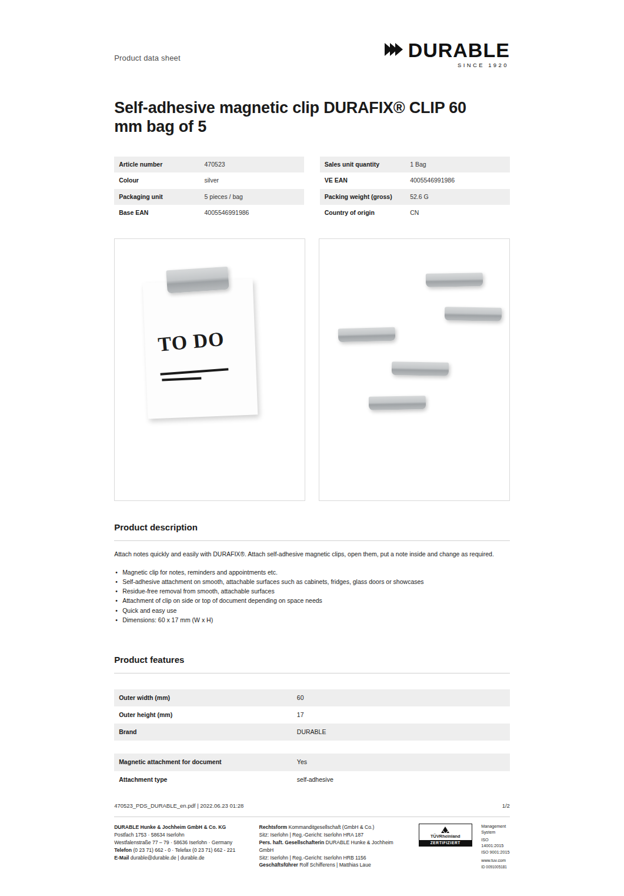Product data sheet
DURABLE
SINCE 1920
Self-adhesive magnetic clip DURAFIX® CLIP 60
mm bag of 5
| Article number | 470523 |
| Colour | silver |
| Packaging unit | 5 pieces / bag |
| Base EAN | 4005546991986 |
| Sales unit quantity | 1 Bag |
| VE EAN | 4005546991986 |
| Packing weight (gross) | 52.6 G |
| Country of origin | CN |
TO DO
Product description
Attach notes quickly and easily with DURAFIX®. Attach self-adhesive magnetic clips, open them, put a note inside and change as required.
Magnetic clip for notes, reminders and appointments etc.
Self-adhesive attachment on smooth, attachable surfaces such as cabinets, fridges, glass doors or showcases
Residue-free removal from smooth, attachable surfaces
Attachment of clip on side or top of document depending on space needs
Quick and easy use
Dimensions: 60 x 17 mm (W x H)
Product features
| Outer width (mm) | 60 |
| Outer height (mm) | 17 |
| Brand | DURABLE |
| Magnetic attachment for document | Yes |
| Attachment type | self-adhesive |
470523_PDS_DURABLE_en.pdf | 2022.06.23 01:28
1/2
DURABLE Hunke & Jochheim GmbH & Co. KG
Postfach 1753 · 58634 Iserlohn
Westfalenstraße 77 – 79 · 58636 Iserlohn · Germany
Telefon (0 23 71) 662 - 0 · Telefax (0 23 71) 662 - 221
E-Mail durable@durable.de | durable.de
Rechtsform Kommanditgesellschaft (GmbH & Co.)
Sitz: Iserlohn | Reg.-Gericht: Iserlohn HRA 187
Pers. haft. Gesellschafterin DURABLE Hunke & Jochheim GmbH
Sitz: Iserlohn | Reg.-Gericht: Iserlohn HRB 1156
Geschäftsführer Rolf Schifferens | Matthias Laue
TÜVRheinland
ZERTIFIZIERT
Management
System
ISO 14001:2015
ISO 9001:2015
www.tuv.com
ID 0091005181